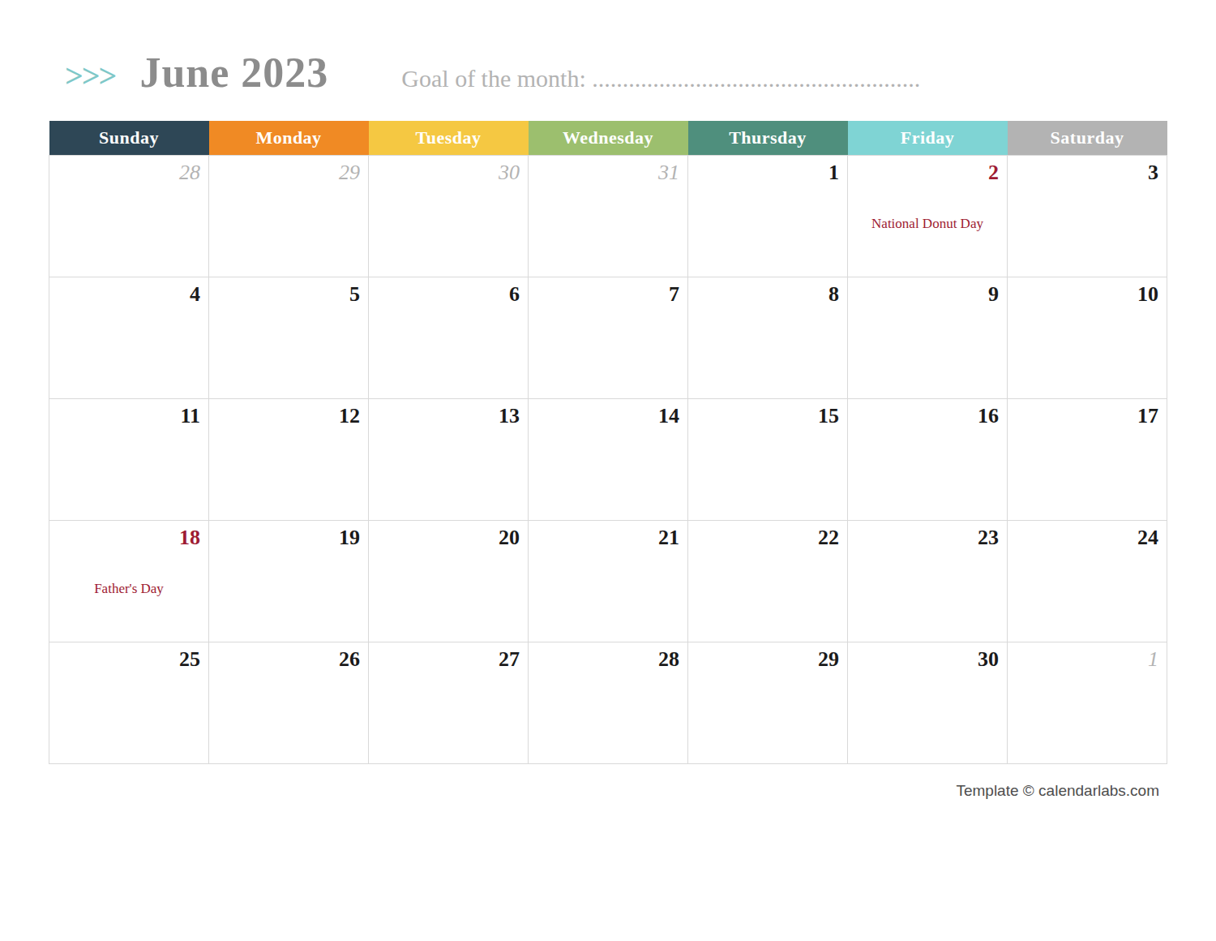>>>
June 2023
Goal of the month: ......................................................
| Sunday | Monday | Tuesday | Wednesday | Thursday | Friday | Saturday |
| --- | --- | --- | --- | --- | --- | --- |
| 28 | 29 | 30 | 31 | 1 | 2 National Donut Day | 3 |
| 4 | 5 | 6 | 7 | 8 | 9 | 10 |
| 11 | 12 | 13 | 14 | 15 | 16 | 17 |
| 18 Father's Day | 19 | 20 | 21 | 22 | 23 | 24 |
| 25 | 26 | 27 | 28 | 29 | 30 | 1 |
Template © calendarlabs.com